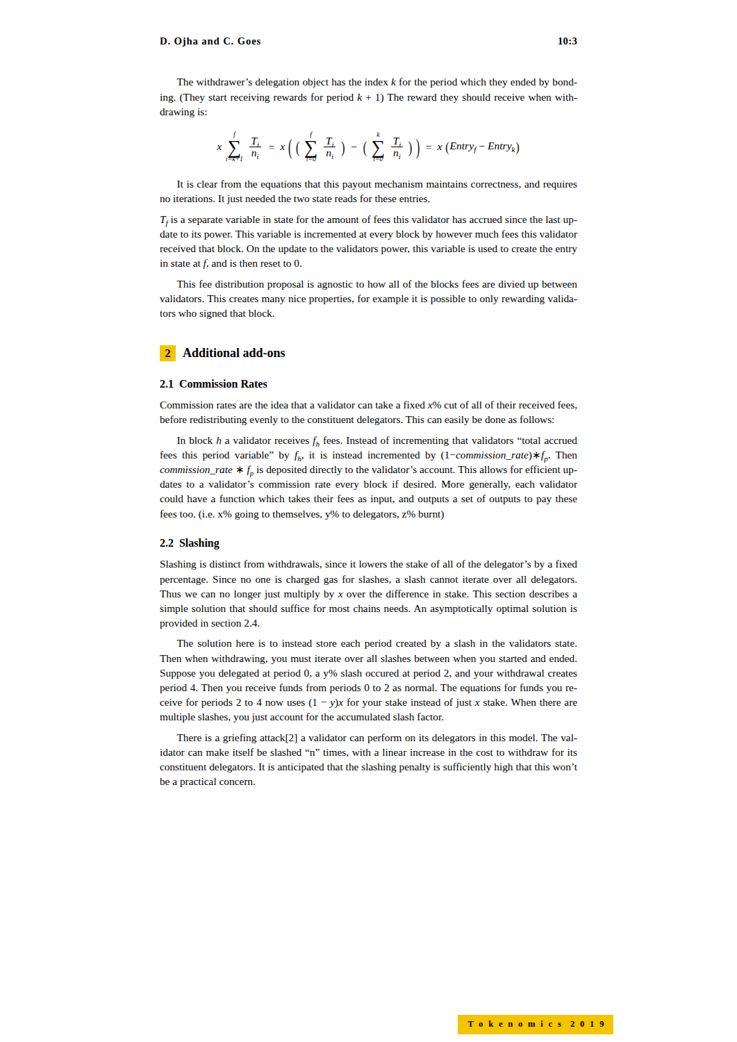D. Ojha and C. Goes 10:3
The withdrawer’s delegation object has the index k for the period which they ended by bonding. (They start receiving rewards for period k + 1) The reward they should receive when withdrawing is:
x f ∑ i=k+1 Ti ni = x ( ( f ∑ i=0 Ti ni ) − ( k ∑ i=0 Ti ni ) ) = x (Entryf − Entryk)
It is clear from the equations that this payout mechanism maintains correctness, and requires no iterations. It just needed the two state reads for these entries.
Tf is a separate variable in state for the amount of fees this validator has accrued since the last update to its power. This variable is incremented at every block by however much fees this validator received that block. On the update to the validators power, this variable is used to create the entry in state at f, and is then reset to 0.
This fee distribution proposal is agnostic to how all of the blocks fees are divied up between validators. This creates many nice properties, for example it is possible to only rewarding validators who signed that block.
2 Additional add-ons
2.1 Commission Rates
Commission rates are the idea that a validator can take a fixed x% cut of all of their received fees, before redistributing evenly to the constituent delegators. This can easily be done as follows:
In block h a validator receives fh fees. Instead of incrementing that validators “total accrued fees this period variable” by fh, it is instead incremented by (1−commission_rate)∗fp. Then commission_rate ∗ fp is deposited directly to the validator’s account. This allows for efficient updates to a validator’s commission rate every block if desired. More generally, each validator could have a function which takes their fees as input, and outputs a set of outputs to pay these fees too. (i.e. x% going to themselves, y% to delegators, z% burnt)
2.2 Slashing
Slashing is distinct from withdrawals, since it lowers the stake of all of the delegator’s by a fixed percentage. Since no one is charged gas for slashes, a slash cannot iterate over all delegators. Thus we can no longer just multiply by x over the difference in stake. This section describes a simple solution that should suffice for most chains needs. An asymptotically optimal solution is provided in section 2.4.
The solution here is to instead store each period created by a slash in the validators state. Then when withdrawing, you must iterate over all slashes between when you started and ended. Suppose you delegated at period 0, a y% slash occured at period 2, and your withdrawal creates period 4. Then you receive funds from periods 0 to 2 as normal. The equations for funds you receive for periods 2 to 4 now uses (1 − y)x for your stake instead of just x stake. When there are multiple slashes, you just account for the accumulated slash factor.
There is a griefing attack[2] a validator can perform on its delegators in this model. The validator can make itself be slashed “n” times, with a linear increase in the cost to withdraw for its constituent delegators. It is anticipated that the slashing penalty is sufficiently high that this won’t be a practical concern.
T o k e n o m i c s 2 0 1 9